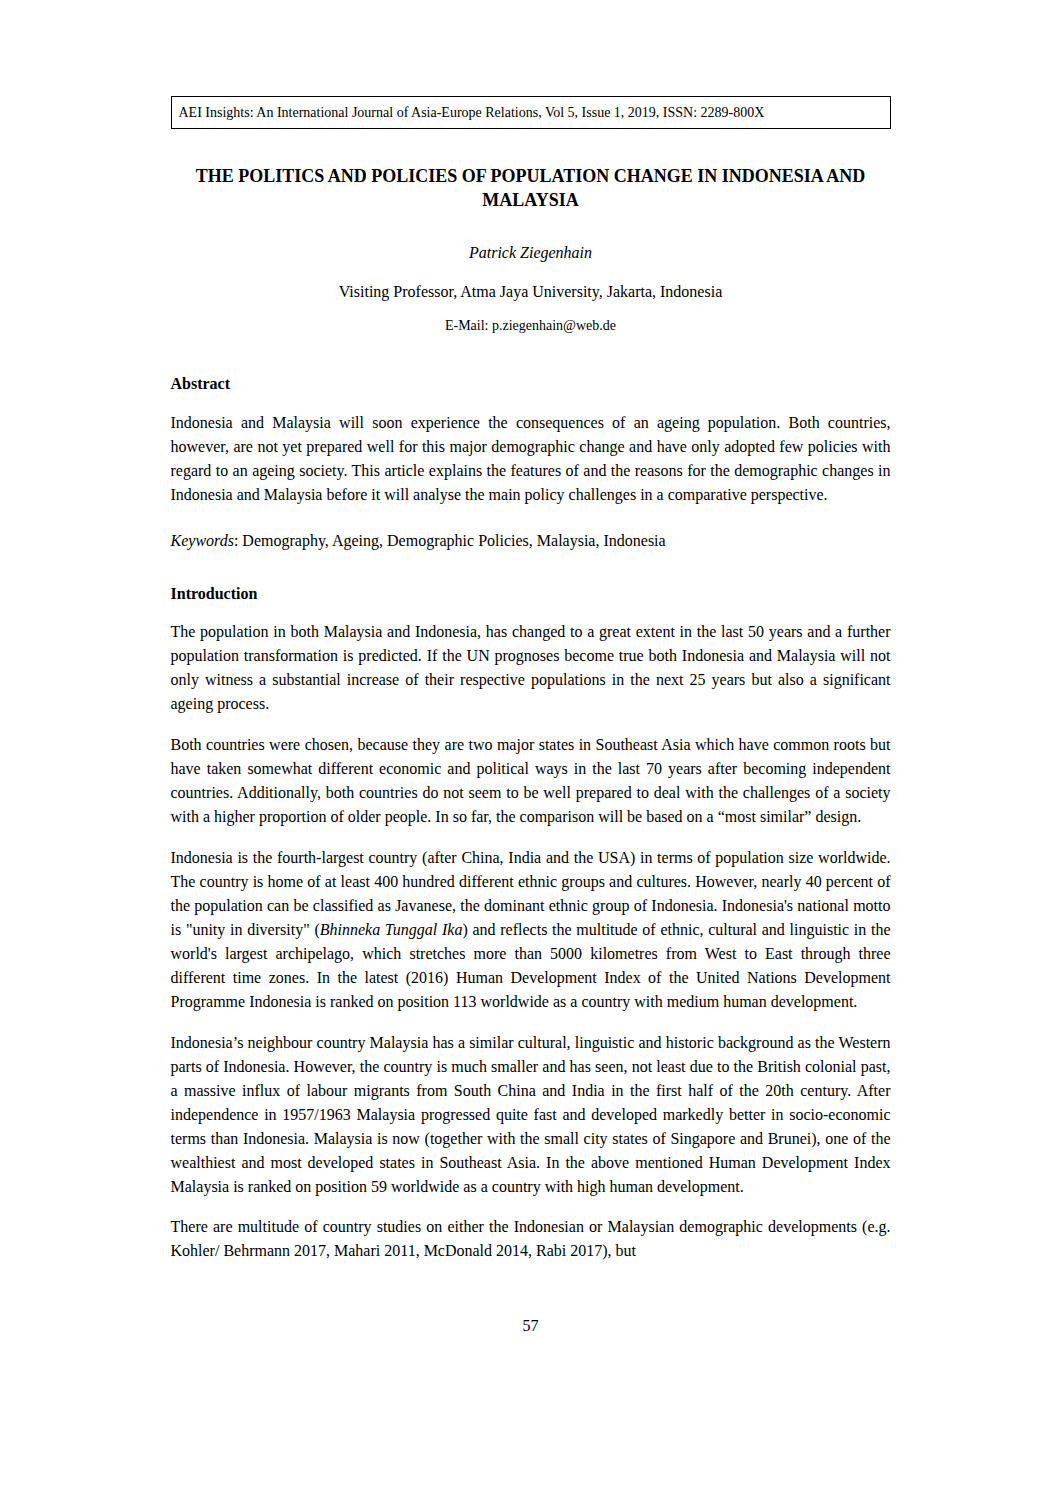AEI Insights: An International Journal of Asia-Europe Relations, Vol 5, Issue 1, 2019, ISSN: 2289-800X
The Politics and Policies of Population Change in Indonesia and Malaysia
Patrick Ziegenhain
Visiting Professor, Atma Jaya University, Jakarta, Indonesia
E-Mail: p.ziegenhain@web.de
Abstract
Indonesia and Malaysia will soon experience the consequences of an ageing population. Both countries, however, are not yet prepared well for this major demographic change and have only adopted few policies with regard to an ageing society. This article explains the features of and the reasons for the demographic changes in Indonesia and Malaysia before it will analyse the main policy challenges in a comparative perspective.
Keywords: Demography, Ageing, Demographic Policies, Malaysia, Indonesia
Introduction
The population in both Malaysia and Indonesia, has changed to a great extent in the last 50 years and a further population transformation is predicted. If the UN prognoses become true both Indonesia and Malaysia will not only witness a substantial increase of their respective populations in the next 25 years but also a significant ageing process.
Both countries were chosen, because they are two major states in Southeast Asia which have common roots but have taken somewhat different economic and political ways in the last 70 years after becoming independent countries. Additionally, both countries do not seem to be well prepared to deal with the challenges of a society with a higher proportion of older people. In so far, the comparison will be based on a “most similar” design.
Indonesia is the fourth-largest country (after China, India and the USA) in terms of population size worldwide. The country is home of at least 400 hundred different ethnic groups and cultures. However, nearly 40 percent of the population can be classified as Javanese, the dominant ethnic group of Indonesia. Indonesia's national motto is "unity in diversity" (Bhinneka Tunggal Ika) and reflects the multitude of ethnic, cultural and linguistic in the world's largest archipelago, which stretches more than 5000 kilometres from West to East through three different time zones. In the latest (2016) Human Development Index of the United Nations Development Programme Indonesia is ranked on position 113 worldwide as a country with medium human development.
Indonesia’s neighbour country Malaysia has a similar cultural, linguistic and historic background as the Western parts of Indonesia. However, the country is much smaller and has seen, not least due to the British colonial past, a massive influx of labour migrants from South China and India in the first half of the 20th century. After independence in 1957/1963 Malaysia progressed quite fast and developed markedly better in socio-economic terms than Indonesia. Malaysia is now (together with the small city states of Singapore and Brunei), one of the wealthiest and most developed states in Southeast Asia. In the above mentioned Human Development Index Malaysia is ranked on position 59 worldwide as a country with high human development.
There are multitude of country studies on either the Indonesian or Malaysian demographic developments (e.g. Kohler/ Behrmann 2017, Mahari 2011, McDonald 2014, Rabi 2017), but
57